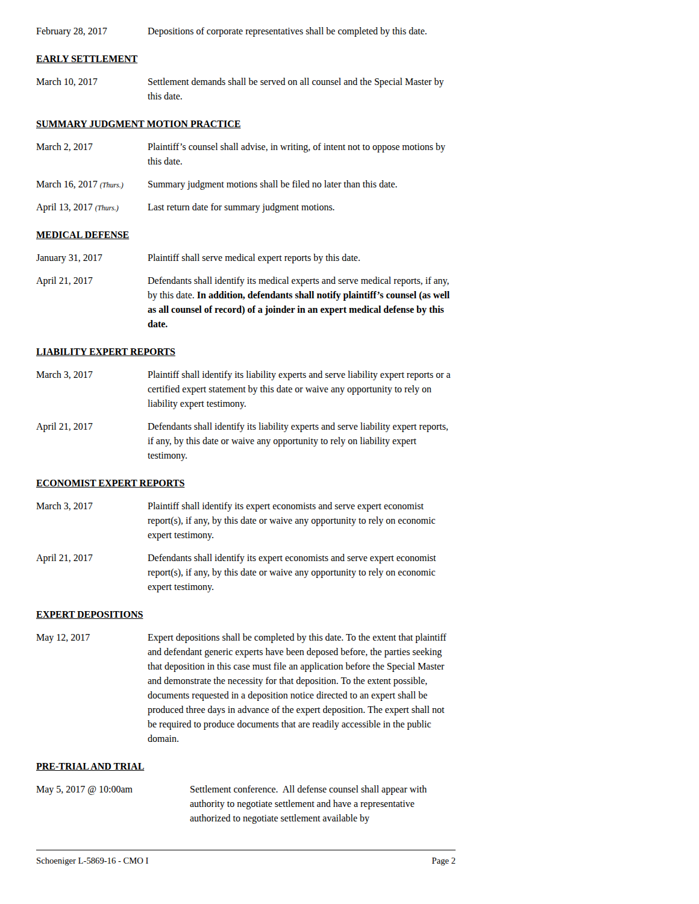February 28, 2017
Depositions of corporate representatives shall be completed by this date.
Early Settlement
March 10, 2017
Settlement demands shall be served on all counsel and the Special Master by this date.
Summary Judgment Motion Practice
March 2, 2017
Plaintiff’s counsel shall advise, in writing, of intent not to oppose motions by this date.
March 16, 2017 (Thurs.)
Summary judgment motions shall be filed no later than this date.
April 13, 2017 (Thurs.)
Last return date for summary judgment motions.
Medical Defense
January 31, 2017
Plaintiff shall serve medical expert reports by this date.
April 21, 2017
Defendants shall identify its medical experts and serve medical reports, if any, by this date. In addition, defendants shall notify plaintiff’s counsel (as well as all counsel of record) of a joinder in an expert medical defense by this date.
Liability Expert Reports
March 3, 2017
Plaintiff shall identify its liability experts and serve liability expert reports or a certified expert statement by this date or waive any opportunity to rely on liability expert testimony.
April 21, 2017
Defendants shall identify its liability experts and serve liability expert reports, if any, by this date or waive any opportunity to rely on liability expert testimony.
Economist Expert Reports
March 3, 2017
Plaintiff shall identify its expert economists and serve expert economist report(s), if any, by this date or waive any opportunity to rely on economic expert testimony.
April 21, 2017
Defendants shall identify its expert economists and serve expert economist report(s), if any, by this date or waive any opportunity to rely on economic expert testimony.
Expert Depositions
May 12, 2017
Expert depositions shall be completed by this date. To the extent that plaintiff and defendant generic experts have been deposed before, the parties seeking that deposition in this case must file an application before the Special Master and demonstrate the necessity for that deposition. To the extent possible, documents requested in a deposition notice directed to an expert shall be produced three days in advance of the expert deposition. The expert shall not be required to produce documents that are readily accessible in the public domain.
Pre-Trial and Trial
May 5, 2017 @ 10:00am
Settlement conference. All defense counsel shall appear with authority to negotiate settlement and have a representative authorized to negotiate settlement available by
Schoeniger L-5869-16 - CMO I Page 2